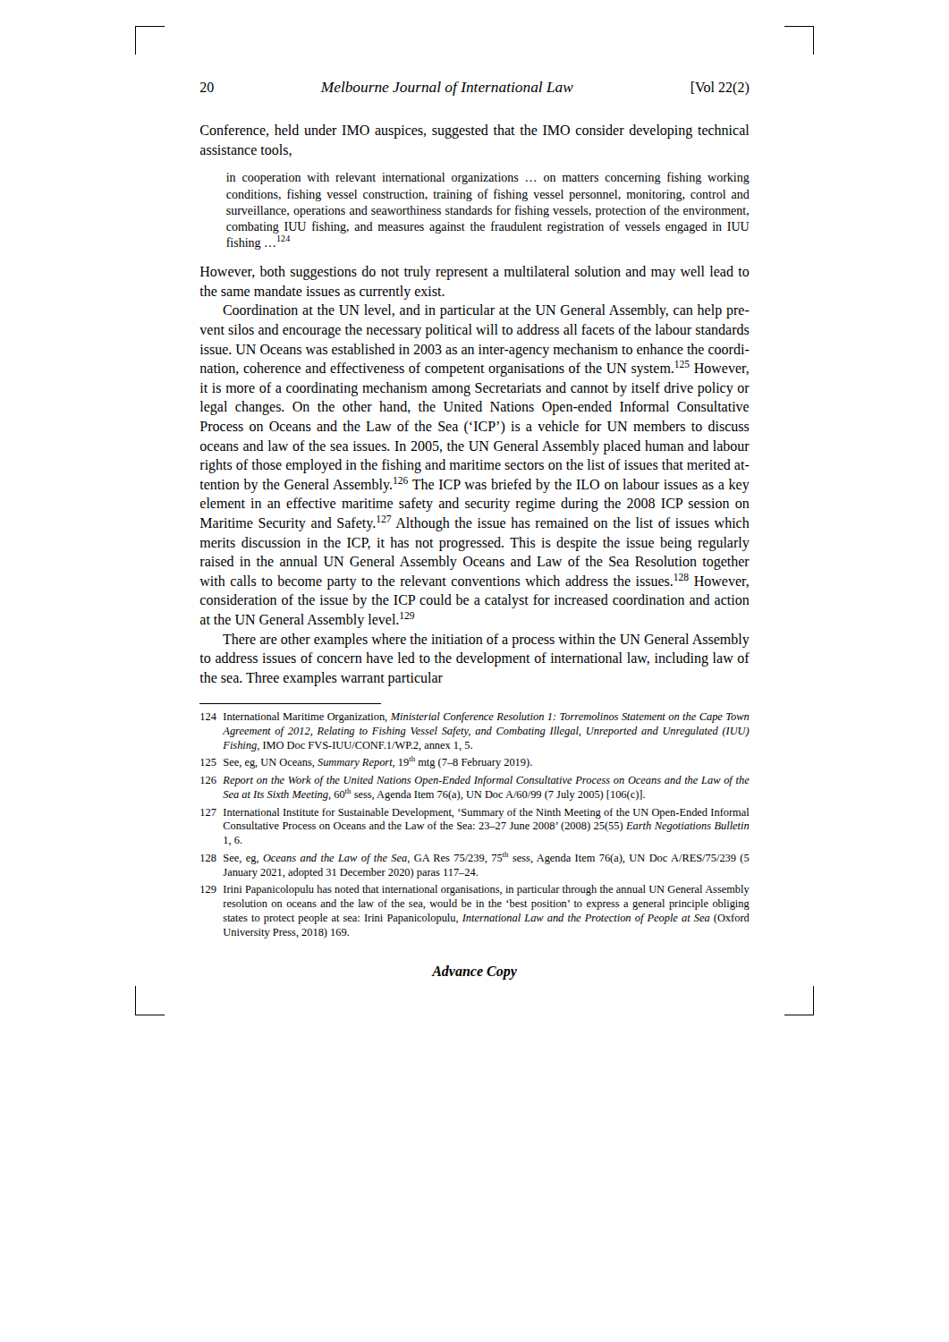20 Melbourne Journal of International Law [Vol 22(2)
Conference, held under IMO auspices, suggested that the IMO consider developing technical assistance tools,
in cooperation with relevant international organizations … on matters concerning fishing working conditions, fishing vessel construction, training of fishing vessel personnel, monitoring, control and surveillance, operations and seaworthiness standards for fishing vessels, protection of the environment, combating IUU fishing, and measures against the fraudulent registration of vessels engaged in IUU fishing …124
However, both suggestions do not truly represent a multilateral solution and may well lead to the same mandate issues as currently exist.
Coordination at the UN level, and in particular at the UN General Assembly, can help prevent silos and encourage the necessary political will to address all facets of the labour standards issue. UN Oceans was established in 2003 as an inter-agency mechanism to enhance the coordination, coherence and effectiveness of competent organisations of the UN system.125 However, it is more of a coordinating mechanism among Secretariats and cannot by itself drive policy or legal changes. On the other hand, the United Nations Open-ended Informal Consultative Process on Oceans and the Law of the Sea (‘ICP’) is a vehicle for UN members to discuss oceans and law of the sea issues. In 2005, the UN General Assembly placed human and labour rights of those employed in the fishing and maritime sectors on the list of issues that merited attention by the General Assembly.126 The ICP was briefed by the ILO on labour issues as a key element in an effective maritime safety and security regime during the 2008 ICP session on Maritime Security and Safety.127 Although the issue has remained on the list of issues which merits discussion in the ICP, it has not progressed. This is despite the issue being regularly raised in the annual UN General Assembly Oceans and Law of the Sea Resolution together with calls to become party to the relevant conventions which address the issues.128 However, consideration of the issue by the ICP could be a catalyst for increased coordination and action at the UN General Assembly level.129
There are other examples where the initiation of a process within the UN General Assembly to address issues of concern have led to the development of international law, including law of the sea. Three examples warrant particular
124 International Maritime Organization, Ministerial Conference Resolution 1: Torremolinos Statement on the Cape Town Agreement of 2012, Relating to Fishing Vessel Safety, and Combating Illegal, Unreported and Unregulated (IUU) Fishing, IMO Doc FVS-IUU/CONF.1/WP.2, annex 1, 5.
125 See, eg, UN Oceans, Summary Report, 19th mtg (7–8 February 2019).
126 Report on the Work of the United Nations Open-Ended Informal Consultative Process on Oceans and the Law of the Sea at Its Sixth Meeting, 60th sess, Agenda Item 76(a), UN Doc A/60/99 (7 July 2005) [106(c)].
127 International Institute for Sustainable Development, ‘Summary of the Ninth Meeting of the UN Open-Ended Informal Consultative Process on Oceans and the Law of the Sea: 23–27 June 2008’ (2008) 25(55) Earth Negotiations Bulletin 1, 6.
128 See, eg, Oceans and the Law of the Sea, GA Res 75/239, 75th sess, Agenda Item 76(a), UN Doc A/RES/75/239 (5 January 2021, adopted 31 December 2020) paras 117–24.
129 Irini Papanicolopulu has noted that international organisations, in particular through the annual UN General Assembly resolution on oceans and the law of the sea, would be in the ‘best position’ to express a general principle obliging states to protect people at sea: Irini Papanicolopulu, International Law and the Protection of People at Sea (Oxford University Press, 2018) 169.
Advance Copy